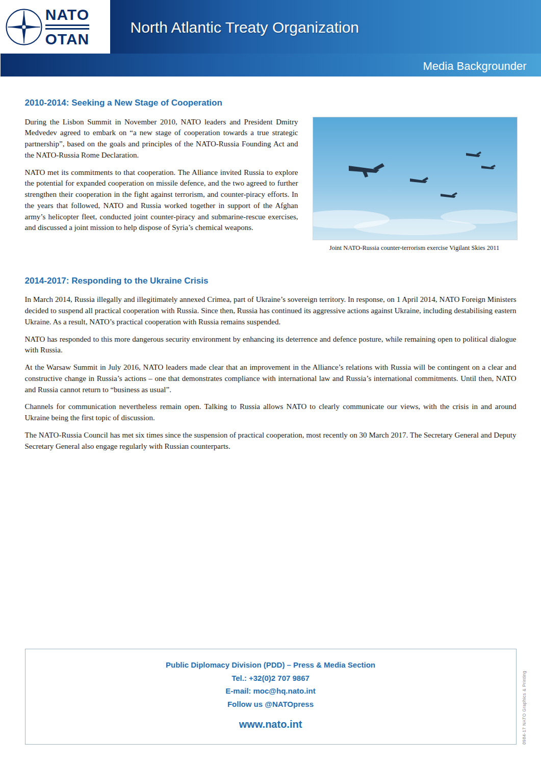NATO
OTAN
North Atlantic Treaty Organization
Media Backgrounder
2010-2014: Seeking a New Stage of Cooperation
Joint NATO-Russia counter-terrorism exercise Vigilant Skies 2011
During the Lisbon Summit in November 2010, NATO leaders and President Dmitry Medvedev agreed to embark on “a new stage of cooperation towards a true strategic partnership”, based on the goals and principles of the NATO-Russia Founding Act and the NATO-Russia Rome Declaration.
NATO met its commitments to that cooperation. The Alliance invited Russia to explore the potential for expanded cooperation on missile defence, and the two agreed to further strengthen their cooperation in the fight against terrorism, and counter-piracy efforts. In the years that followed, NATO and Russia worked together in support of the Afghan army’s helicopter fleet, conducted joint counter-piracy and submarine-rescue exercises, and discussed a joint mission to help dispose of Syria’s chemical weapons.
2014-2017: Responding to the Ukraine Crisis
In March 2014, Russia illegally and illegitimately annexed Crimea, part of Ukraine’s sovereign territory. In response, on 1 April 2014, NATO Foreign Ministers decided to suspend all practical cooperation with Russia. Since then, Russia has continued its aggressive actions against Ukraine, including destabilising eastern Ukraine. As a result, NATO’s practical cooperation with Russia remains suspended.
NATO has responded to this more dangerous security environment by enhancing its deterrence and defence posture, while remaining open to political dialogue with Russia.
At the Warsaw Summit in July 2016, NATO leaders made clear that an improvement in the Alliance’s relations with Russia will be contingent on a clear and constructive change in Russia’s actions – one that demonstrates compliance with international law and Russia’s international commitments. Until then, NATO and Russia cannot return to “business as usual”.
Channels for communication nevertheless remain open. Talking to Russia allows NATO to clearly communicate our views, with the crisis in and around Ukraine being the first topic of discussion.
The NATO-Russia Council has met six times since the suspension of practical cooperation, most recently on 30 March 2017. The Secretary General and Deputy Secretary General also engage regularly with Russian counterparts.
Public Diplomacy Division (PDD) – Press & Media Section
Tel.: +32(0)2 707 9867
E-mail: moc@hq.nato.int
Follow us @NATOpress
www.nato.int
0984-17 NATO Graphics & Printing